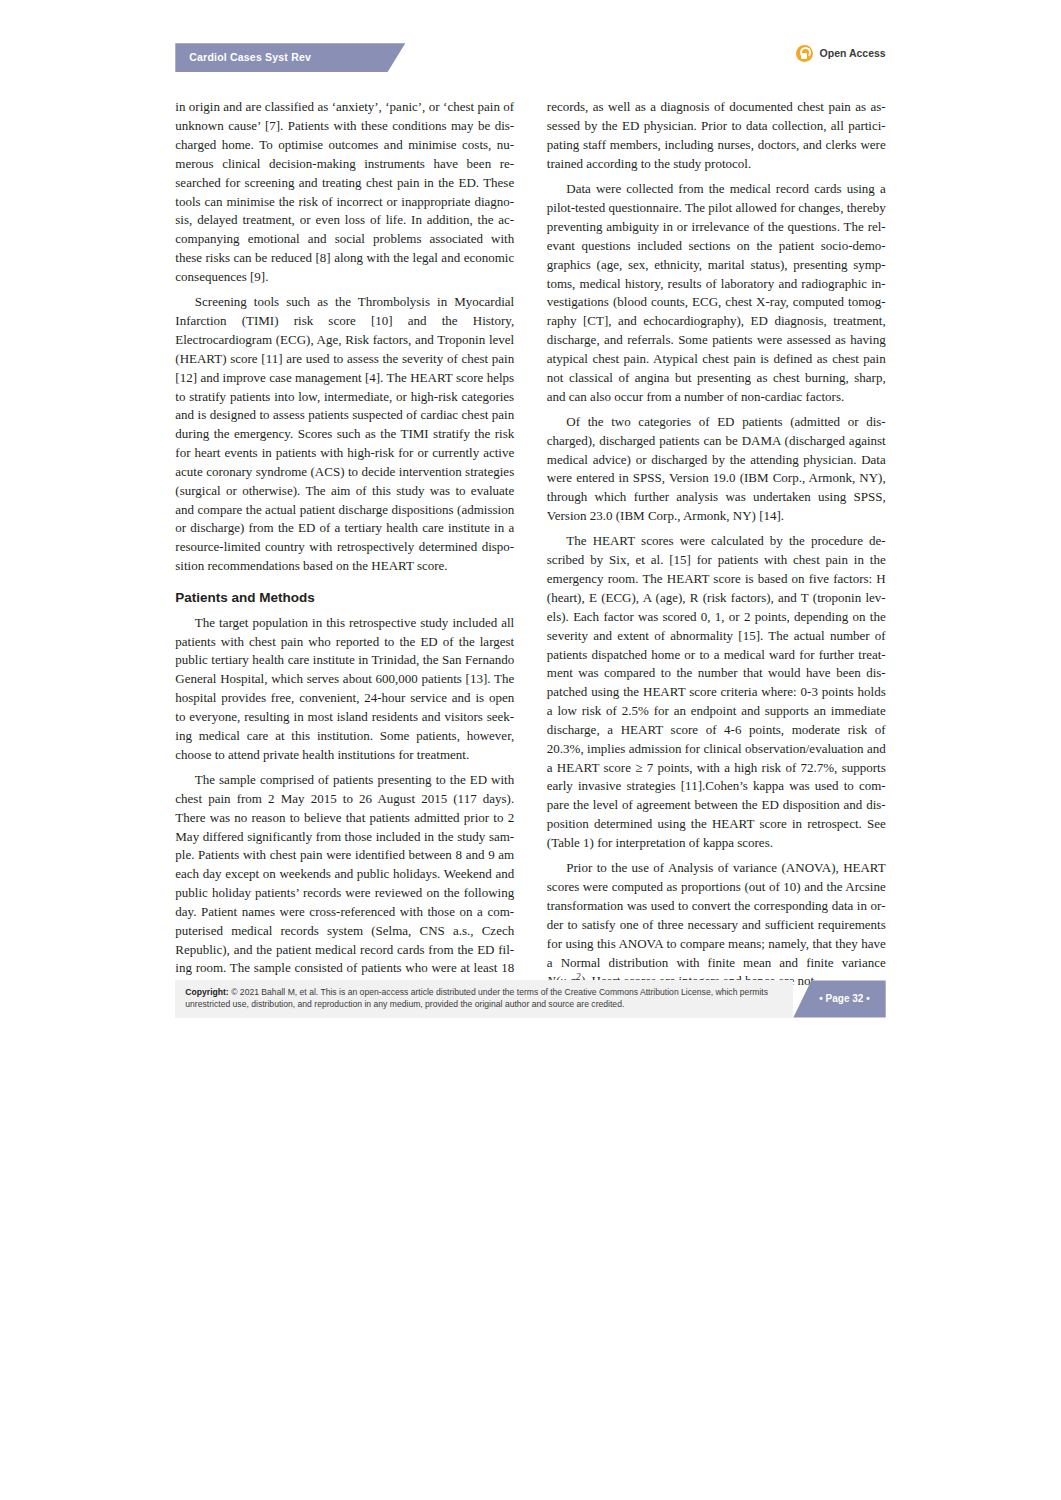Cardiol Cases Syst Rev
Open Access
in origin and are classified as ‘anxiety’, ‘panic’, or ‘chest pain of unknown cause’ [7]. Patients with these conditions may be discharged home. To optimise outcomes and minimise costs, numerous clinical decision-making instruments have been researched for screening and treating chest pain in the ED. These tools can minimise the risk of incorrect or inappropriate diagnosis, delayed treatment, or even loss of life. In addition, the accompanying emotional and social problems associated with these risks can be reduced [8] along with the legal and economic consequences [9].
Screening tools such as the Thrombolysis in Myocardial Infarction (TIMI) risk score [10] and the History, Electrocardiogram (ECG), Age, Risk factors, and Troponin level (HEART) score [11] are used to assess the severity of chest pain [12] and improve case management [4]. The HEART score helps to stratify patients into low, intermediate, or high-risk categories and is designed to assess patients suspected of cardiac chest pain during the emergency. Scores such as the TIMI stratify the risk for heart events in patients with high-risk for or currently active acute coronary syndrome (ACS) to decide intervention strategies (surgical or otherwise). The aim of this study was to evaluate and compare the actual patient discharge dispositions (admission or discharge) from the ED of a tertiary health care institute in a resource-limited country with retrospectively determined disposition recommendations based on the HEART score.
Patients and Methods
The target population in this retrospective study included all patients with chest pain who reported to the ED of the largest public tertiary health care institute in Trinidad, the San Fernando General Hospital, which serves about 600,000 patients [13]. The hospital provides free, convenient, 24-hour service and is open to everyone, resulting in most island residents and visitors seeking medical care at this institution. Some patients, however, choose to attend private health institutions for treatment.
The sample comprised of patients presenting to the ED with chest pain from 2 May 2015 to 26 August 2015 (117 days). There was no reason to believe that patients admitted prior to 2 May differed significantly from those included in the study sample. Patients with chest pain were identified between 8 and 9 am each day except on weekends and public holidays. Weekend and public holiday patients’ records were reviewed on the following day. Patient names were cross-referenced with those on a computerised medical records system (Selma, CNS a.s., Czech Republic), and the patient medical record cards from the ED filing room. The sample consisted of patients who were at least 18 years old with useable
records, as well as a diagnosis of documented chest pain as assessed by the ED physician. Prior to data collection, all participating staff members, including nurses, doctors, and clerks were trained according to the study protocol.
Data were collected from the medical record cards using a pilot-tested questionnaire. The pilot allowed for changes, thereby preventing ambiguity in or irrelevance of the questions. The relevant questions included sections on the patient socio-demographics (age, sex, ethnicity, marital status), presenting symptoms, medical history, results of laboratory and radiographic investigations (blood counts, ECG, chest X-ray, computed tomography [CT], and echocardiography), ED diagnosis, treatment, discharge, and referrals. Some patients were assessed as having atypical chest pain. Atypical chest pain is defined as chest pain not classical of angina but presenting as chest burning, sharp, and can also occur from a number of non-cardiac factors.
Of the two categories of ED patients (admitted or discharged), discharged patients can be DAMA (discharged against medical advice) or discharged by the attending physician. Data were entered in SPSS, Version 19.0 (IBM Corp., Armonk, NY), through which further analysis was undertaken using SPSS, Version 23.0 (IBM Corp., Armonk, NY) [14].
The HEART scores were calculated by the procedure described by Six, et al. [15] for patients with chest pain in the emergency room. The HEART score is based on five factors: H (heart), E (ECG), A (age), R (risk factors), and T (troponin levels). Each factor was scored 0, 1, or 2 points, depending on the severity and extent of abnormality [15]. The actual number of patients dispatched home or to a medical ward for further treatment was compared to the number that would have been dispatched using the HEART score criteria where: 0-3 points holds a low risk of 2.5% for an endpoint and supports an immediate discharge, a HEART score of 4-6 points, moderate risk of 20.3%, implies admission for clinical observation/evaluation and a HEART score ≥ 7 points, with a high risk of 72.7%, supports early invasive strategies [11].Cohen’s kappa was used to compare the level of agreement between the ED disposition and disposition determined using the HEART score in retrospect. See (Table 1) for interpretation of kappa scores.
Prior to the use of Analysis of variance (ANOVA), HEART scores were computed as proportions (out of 10) and the Arcsine transformation was used to convert the corresponding data in order to satisfy one of three necessary and sufficient requirements for using this ANOVA to compare means; namely, that they have a Normal distribution with finite mean and finite variance N(μ,σ2). Heart scores are integers and hence are not
Copyright: © 2021 Bahall M, et al. This is an open-access article distributed under the terms of the Creative Commons Attribution License, which permits unrestricted use, distribution, and reproduction in any medium, provided the original author and source are credited.
• Page 32 •